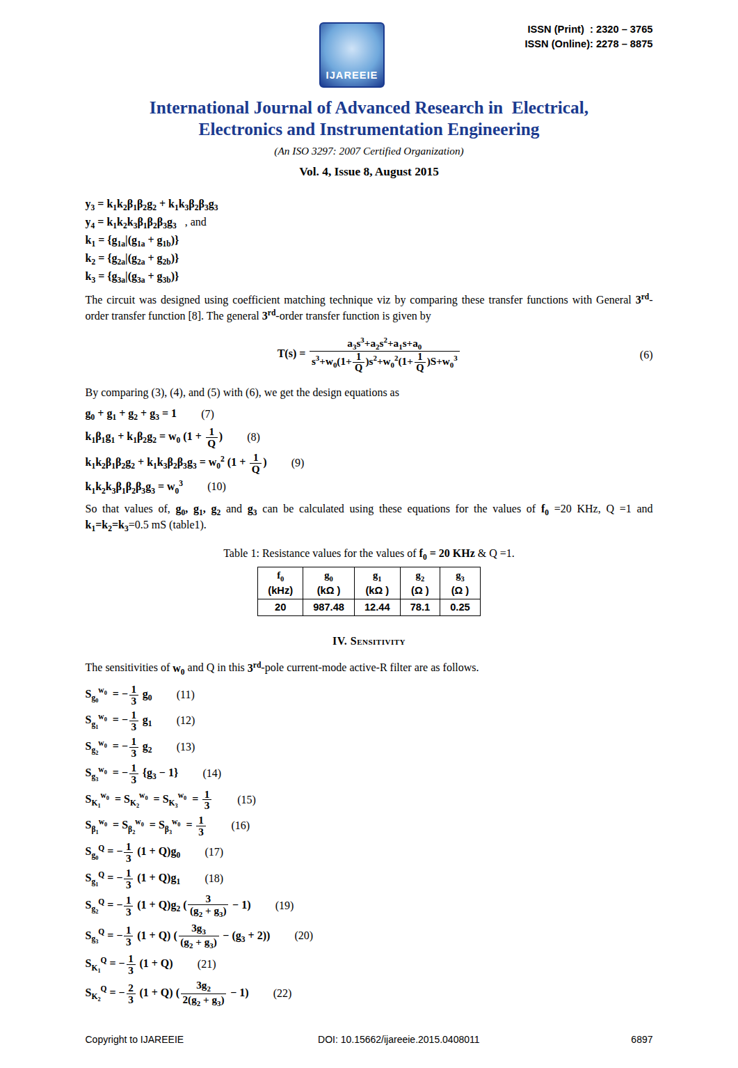IJAREEIE
ISSN (Print) : 2320 – 3765
ISSN (Online): 2278 – 8875
International Journal of Advanced Research in Electrical,
Electronics and Instrumentation Engineering
(An ISO 3297: 2007 Certified Organization)
Vol. 4, Issue 8, August 2015
y3 = k1k2β1β2g2 + k1k3β2β3g3
y4 = k1k2k3β1β2β3g3 , and
k1 = {g1a|(g1a + g1b)}
k2 = {g2a|(g2a + g2b)}
k3 = {g3a|(g3a + g3b)}
The circuit was designed using coefficient matching technique viz by comparing these transfer functions with General 3rd-order transfer function [8]. The general 3rd-order transfer function is given by
T(s) = a3s3+a2s2+a1s+a0 s3+w0(1+1 Q)s2+w02(1+1 Q)S+w03 (6)
By comparing (3), (4), and (5) with (6), we get the design equations as
g0 + g1 + g2 + g3 = 1 (7)
k1β1g1 + k1β2g2 = w0 (1 + 1 Q) (8)
k1k2β1β2g2 + k1k3β2β3g3 = w02 (1 + 1 Q) (9)
k1k2k3β1β2β3g3 = w03 (10)
So that values of, g0, g1, g2 and g3 can be calculated using these equations for the values of f0 =20 KHz, Q =1 and k1=k2=k3=0.5 mS (table1).
Table 1: Resistance values for the values of f0 = 20 KHz & Q =1.
| f 0 (kHz) | g 0 (kΩ ) | g 1 (kΩ ) | g 2 (Ω ) | g 3 (Ω ) |
| --- | --- | --- | --- | --- |
| 20 | 987.48 | 12.44 | 78.1 | 0.25 |
IV. Sensitivity
The sensitivities of w0 and Q in this 3rd-pole current-mode active-R filter are as follows.
Sg0w0 = −13 g0 (11)
Sg1w0 = −13 g1 (12)
Sg2w0 = −13 g2 (13)
Sg3w0 = −13 {g3 − 1} (14)
SK1w0 = SK2w0 = SK3w0 = 13 (15)
Sβ1w0 = Sβ2w0 = Sβ3w0 = 13 (16)
Sg0Q = −13 (1 + Q)g0 (17)
Sg1Q = −13 (1 + Q)g1 (18)
Sg2Q = −13 (1 + Q)g2 (3(g2 + g3) − 1) (19)
Sg3Q = −13 (1 + Q) (3g3(g2 + g3) − (g3 + 2)) (20)
SK1Q = −13 (1 + Q) (21)
SK2Q = −23 (1 + Q) (3g22(g2 + g3) − 1) (22)
Copyright to IJAREEIE
DOI: 10.15662/ijareeie.2015.0408011
6897